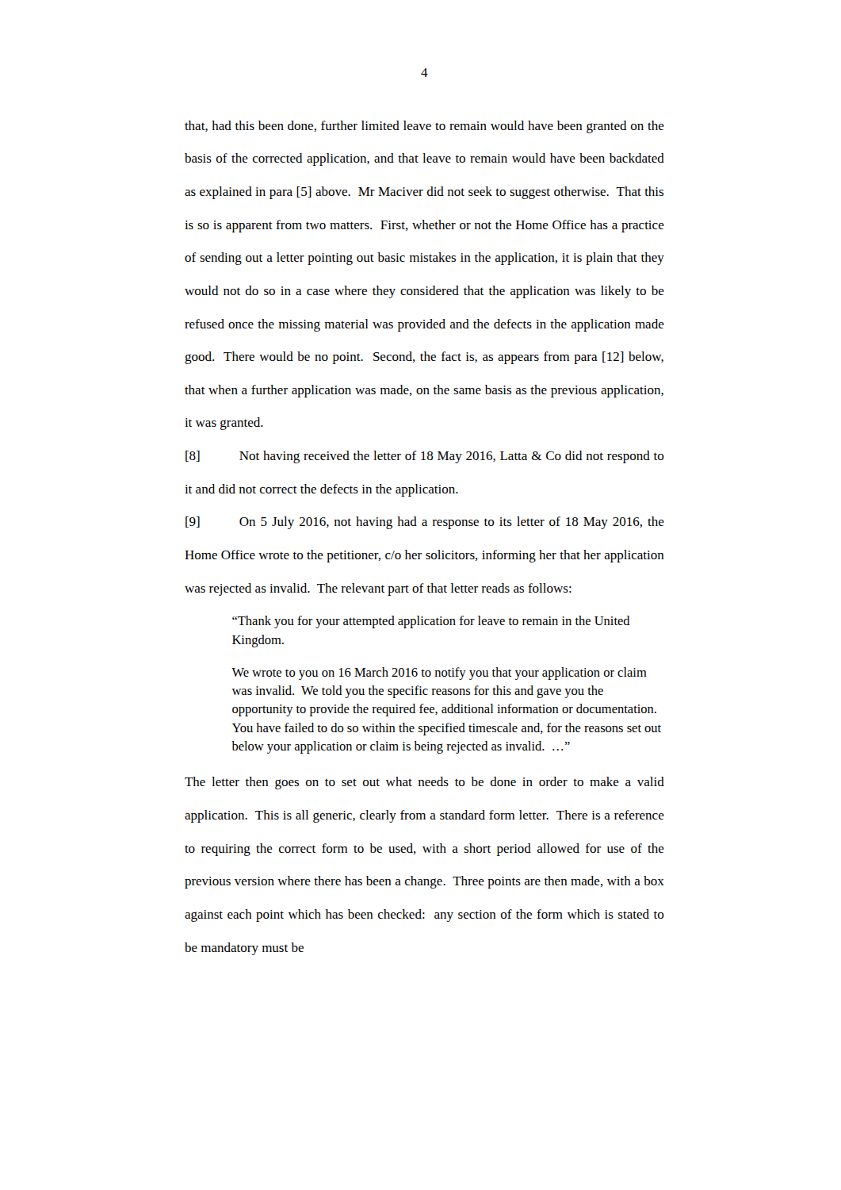4
that, had this been done, further limited leave to remain would have been granted on the basis of the corrected application, and that leave to remain would have been backdated as explained in para [5] above. Mr Maciver did not seek to suggest otherwise. That this is so is apparent from two matters. First, whether or not the Home Office has a practice of sending out a letter pointing out basic mistakes in the application, it is plain that they would not do so in a case where they considered that the application was likely to be refused once the missing material was provided and the defects in the application made good. There would be no point. Second, the fact is, as appears from para [12] below, that when a further application was made, on the same basis as the previous application, it was granted.
[8] Not having received the letter of 18 May 2016, Latta & Co did not respond to it and did not correct the defects in the application.
[9] On 5 July 2016, not having had a response to its letter of 18 May 2016, the Home Office wrote to the petitioner, c/o her solicitors, informing her that her application was rejected as invalid. The relevant part of that letter reads as follows:
“Thank you for your attempted application for leave to remain in the United Kingdom.
We wrote to you on 16 March 2016 to notify you that your application or claim was invalid. We told you the specific reasons for this and gave you the opportunity to provide the required fee, additional information or documentation. You have failed to do so within the specified timescale and, for the reasons set out below your application or claim is being rejected as invalid. …”
The letter then goes on to set out what needs to be done in order to make a valid application. This is all generic, clearly from a standard form letter. There is a reference to requiring the correct form to be used, with a short period allowed for use of the previous version where there has been a change. Three points are then made, with a box against each point which has been checked: any section of the form which is stated to be mandatory must be